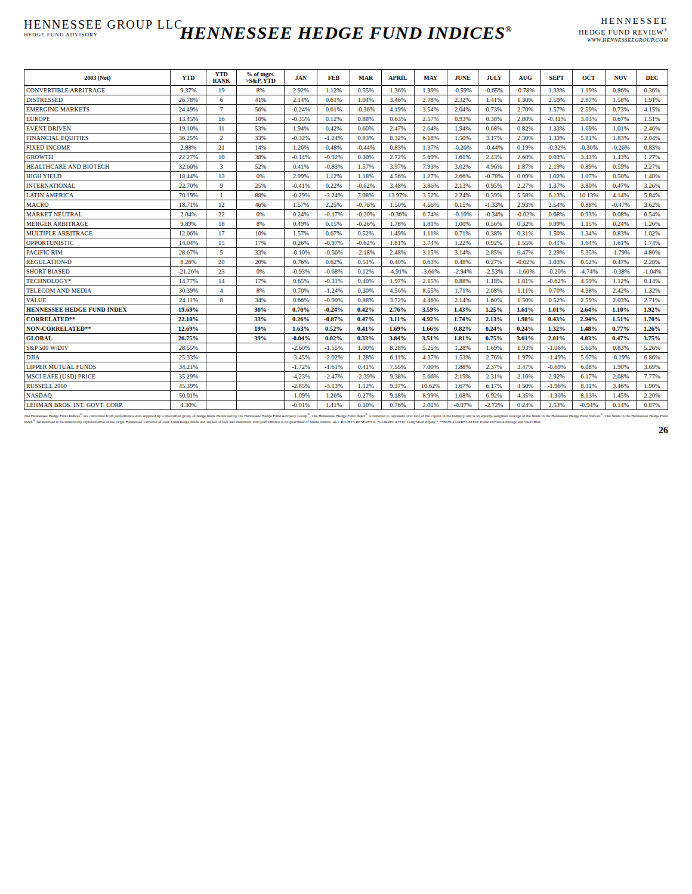HENNESSEE GROUP LLC
HEDGE FUND ADVISORY
HENNESSEE HEDGE FUND INDICES®
HENNESSEE
HEDGE FUND REVIEW®
WWW.HENNESSEEGROUP.COM
| 2003 (Net) | YTD | YTD RANK | % of mgrs. >S&P, YTD | JAN | FEB | MAR | APRIL | MAY | JUNE | JULY | AUG | SEPT | OCT | NOV | DEC |
| --- | --- | --- | --- | --- | --- | --- | --- | --- | --- | --- | --- | --- | --- | --- | --- |
| CONVERTIBLE ARBITRAGE | 9.37% | 19 | 8% | 2.92% | 1.12% | 0.55% | 1.36% | 1.39% | -0.59% | -0.65% | -0.78% | 1.33% | 1.19% | 0.86% | 0.36% |
| DISTRESSED | 26.78% | 6 | 41% | 2.14% | 0.61% | 1.04% | 3.46% | 2.78% | 2.32% | 1.41% | 1.30% | 2.59% | 2.87% | 1.58% | 1.91% |
| EMERGING MARKETS | 24.49% | 7 | 56% | -0.24% | 0.61% | -0.36% | 4.19% | 3.54% | 2.04% | 0.73% | 2.70% | 1.57% | 2.59% | 0.73% | 4.15% |
| EUROPE | 13.45% | 16 | 10% | -0.35% | 0.12% | 0.88% | 0.63% | 2.57% | 0.93% | 0.38% | 2.80% | -0.41% | 3.03% | 0.67% | 1.51% |
| EVENT DRIVEN | 19.10% | 11 | 53% | 1.94% | 0.42% | 0.60% | 2.47% | 2.64% | 1.94% | 0.68% | 0.82% | 1.33% | 1.69% | 1.01% | 2.46% |
| FINANCIAL EQUITIES | 36.25% | 2 | 33% | -0.32% | -1.24% | 0.83% | 8.32% | 6.18% | 1.50% | 3.17% | 2.30% | 1.33% | 5.81% | 1.83% | 2.04% |
| FIXED INCOME | 2.88% | 21 | 14% | 1.26% | 0.48% | -0.44% | 0.83% | 1.37% | -0.26% | -0.44% | 0.19% | -0.32% | -0.36% | -0.26% | 0.83% |
| GROWTH | 22.27% | 10 | 38% | -0.14% | -0.92% | 0.30% | 2.72% | 5.69% | 1.61% | 2.43% | 2.60% | 0.03% | 3.43% | 1.43% | 1.27% |
| HEALTHCARE AND BIOTECH | 32.60% | 3 | 52% | 0.41% | -0.83% | 1.57% | 3.97% | 7.93% | 3.02% | 4.96% | 1.87% | 2.19% | 0.89% | 0.59% | 2.27% |
| HIGH YIELD | 18.44% | 13 | 0% | 2.99% | 1.12% | 1.18% | 4.56% | 1.27% | 2.66% | -0.78% | 0.09% | 1.02% | 1.07% | 0.50% | 1.48% |
| INTERNATIONAL | 22.70% | 9 | 25% | -0.41% | 0.22% | -0.62% | 3.48% | 3.86% | 2.13% | 0.95% | 2.27% | 1.37% | 3.80% | 0.47% | 3.26% |
| LATIN AMERICA | 70.19% | 1 | 88% | -0.29% | -3.24% | 7.08% | 13.97% | 3.52% | 2.24% | 0.39% | 5.58% | 6.13% | 10.13% | 4.14% | 5.84% |
| MACRO | 18.71% | 12 | 46% | 1.57% | 2.25% | -0.76% | 1.50% | 4.56% | 0.15% | -1.33% | 2.93% | 2.54% | 0.88% | -0.47% | 3.62% |
| MARKET NEUTRAL | 2.04% | 22 | 0% | 0.24% | -0.17% | -0.20% | -0.36% | 0.74% | -0.10% | -0.34% | -0.02% | 0.68% | 0.93% | 0.08% | 0.54% |
| MERGER ARBITRAGE | 9.89% | 18 | 8% | 0.49% | 0.15% | -0.26% | 1.78% | 1.81% | 1.00% | 0.56% | 0.32% | 0.99% | 1.15% | 0.24% | 1.26% |
| MULTIPLE ARBITRAGE | 12.06% | 17 | 10% | 1.57% | 0.67% | 0.52% | 1.49% | 1.11% | 0.71% | 0.38% | 0.31% | 1.50% | 1.34% | 0.83% | 1.02% |
| OPPORTUNISTIC | 14.04% | 15 | 17% | 0.26% | -0.97% | -0.62% | 1.81% | 3.74% | 1.22% | 0.92% | 1.55% | 0.41% | 1.64% | 1.61% | 1.74% |
| PACIFIC RIM | 28.67% | 5 | 33% | -0.10% | -0.56% | -2.18% | 2.48% | 3.15% | 3.14% | 2.85% | 6.47% | 2.29% | 5.35% | -1.79% | 4.80% |
| REGULATION-D | 8.26% | 20 | 20% | 0.76% | 0.62% | 0.51% | 0.40% | 0.63% | 0.48% | 0.27% | -0.02% | 1.03% | 0.52% | 0.47% | 2.28% |
| SHORT BIASED | -21.26% | 23 | 0% | -0.93% | -0.68% | 0.12% | -4.91% | -3.66% | -2.94% | -2.53% | -1.60% | -0.20% | -4.74% | -0.38% | -1.04% |
| TECHNOLOGY* | 14.77% | 14 | 17% | 0.65% | -0.31% | 0.40% | 1.97% | 2.15% | 0.88% | 1.18% | 1.81% | -0.62% | 4.59% | 1.12% | 0.14% |
| TELECOM AND MEDIA | 30.39% | 4 | 8% | 0.70% | -1.24% | 0.30% | 4.56% | 8.55% | 1.71% | 2.68% | 1.11% | 0.70% | 4.38% | 2.42% | 1.32% |
| VALUE | 24.11% | 8 | 34% | 0.66% | -0.90% | 0.88% | 3.72% | 4.46% | 2.14% | 1.60% | 1.50% | 0.52% | 2.59% | 2.03% | 2.71% |
| HENNESSEE HEDGE FUND INDEX | 19.69% | | 30% | 0.70% | -0.24% | 0.42% | 2.76% | 3.59% | 1.43% | 1.25% | 1.61% | 1.01% | 2.64% | 1.10% | 1.92% |
| CORRELATED** | 22.18% | | 33% | 0.26% | -0.87% | 0.47% | 3.11% | 4.92% | 1.74% | 2.13% | 1.98% | 0.43% | 2.94% | 1.51% | 1.70% |
| NON-CORRELATED** | 12.69% | | 19% | 1.63% | 0.52% | 0.41% | 1.69% | 1.66% | 0.82% | 0.24% | 0.24% | 1.32% | 1.48% | 0.77% | 1.26% |
| GLOBAL | 26.75% | | 39% | -0.04% | 0.02% | 0.33% | 3.84% | 3.51% | 1.81% | 0.75% | 3.61% | 2.01% | 4.03% | 0.47% | 3.75% |
| S&P 500 W/DIV | 28.55% | | | -2.60% | -1.55% | 1.00% | 8.28% | 5.25% | 1.28% | 1.69% | 1.93% | -1.06% | 5.65% | 0.83% | 5.26% |
| DJIA | 25.33% | | | -3.45% | -2.02% | 1.28% | 6.11% | 4.37% | 1.53% | 2.76% | 1.97% | -1.49% | 5.67% | -0.19% | 6.86% |
| LIPPER MUTUAL FUNDS | 34.21% | | | -1.72% | -1.61% | 0.41% | 7.55% | 7.00% | 1.88% | 2.37% | 3.47% | -0.69% | 6.08% | 1.90% | 3.69% |
| MSCI EAFE (USD) PRICE | 35.29% | | | -4.23% | -2.47% | -2.39% | 9.38% | 5.66% | 2.19% | 2.31% | 2.16% | 2.92% | 6.17% | 2.08% | 7.77% |
| RUSSELL 2000 | 45.39% | | | -2.85% | -3.13% | 1.12% | 9.37% | 10.62% | 1.67% | 6.17% | 4.50% | -1.96% | 8.31% | 3.46% | 1.90% |
| NASDAQ | 50.01% | | | -1.09% | 1.26% | 0.27% | 9.18% | 8.99% | 1.68% | 6.92% | 4.35% | -1.30% | 8.13% | 1.45% | 2.20% |
| LEHMAN BROS. INT. GOVT. CORP. | 4.30% | | | -0.01% | 1.41% | 0.10% | 0.76% | 2.01% | -0.07% | -2.72% | 0.24% | 2.53% | -0.94% | 0.14% | 0.87% |
The Hennessee Hedge Fund Indices® are calculated from performance data supplied by a diversified group of hedge funds monitored by the Hennessee Hedge Fund Advisory Group®. The Hennessee Hedge Fund Index® is believed to represent over half of the capital in the industry and is an equally-weighted average of the funds in the Hennessee Hedge Fund Indices®. The funds in the Hennessee Hedge Fund Index® are believed to be statistically representative of the larger Hennessee Universe of over 3,000 hedge funds and are net of fees and unaudited. Past performance is no guarantee of future returns. ALL RIGHTS RESERVED. *CORRELATED: Long/Short Equity.* **NON-CORRELATED: Event Driven/Arbitrage and Short Bias.
26